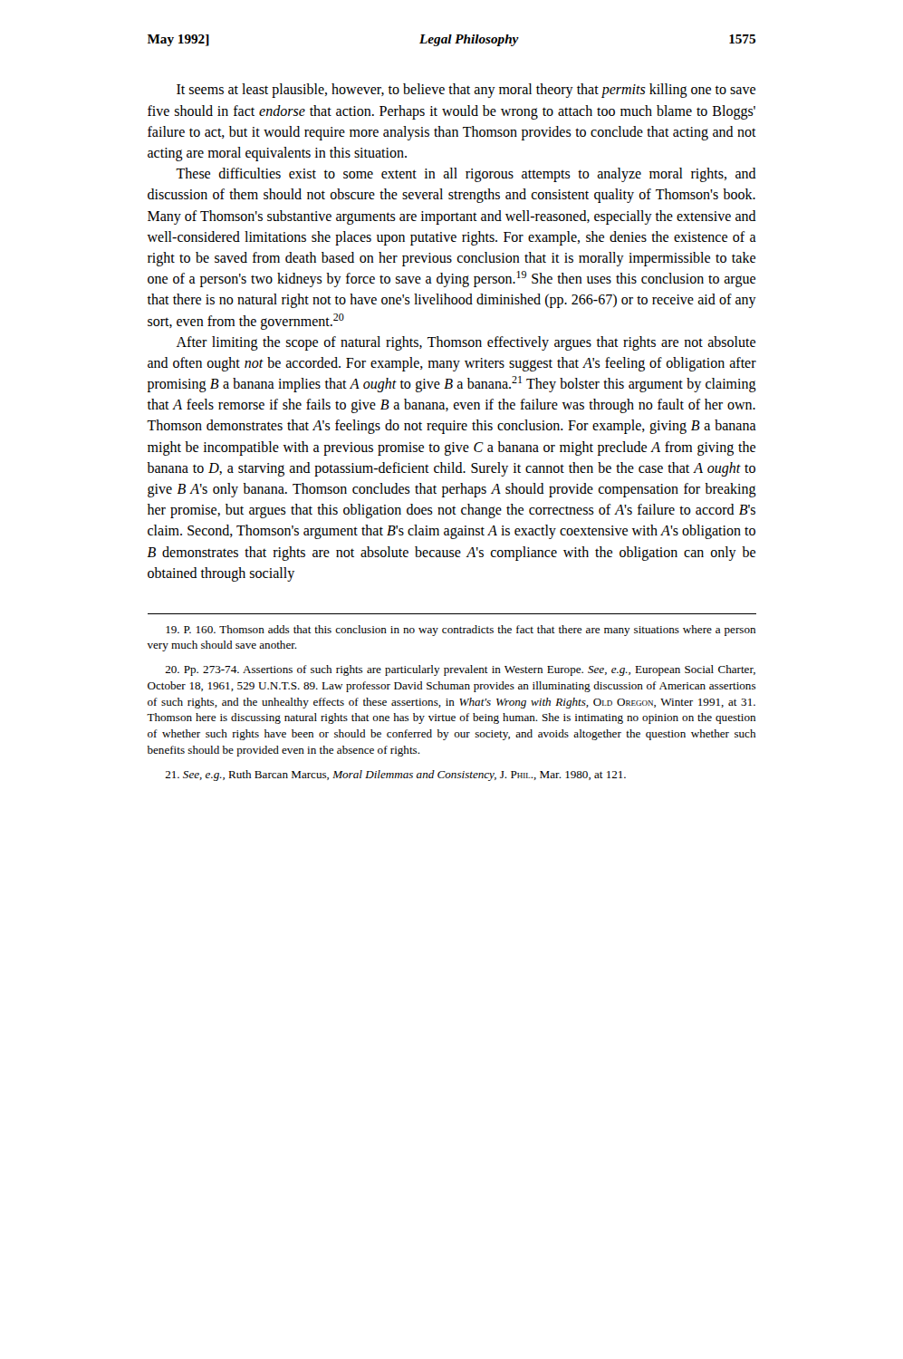May 1992] Legal Philosophy 1575
It seems at least plausible, however, to believe that any moral theory that permits killing one to save five should in fact endorse that action. Perhaps it would be wrong to attach too much blame to Bloggs' failure to act, but it would require more analysis than Thomson provides to conclude that acting and not acting are moral equivalents in this situation.
These difficulties exist to some extent in all rigorous attempts to analyze moral rights, and discussion of them should not obscure the several strengths and consistent quality of Thomson's book. Many of Thomson's substantive arguments are important and well-reasoned, especially the extensive and well-considered limitations she places upon putative rights. For example, she denies the existence of a right to be saved from death based on her previous conclusion that it is morally impermissible to take one of a person's two kidneys by force to save a dying person.19 She then uses this conclusion to argue that there is no natural right not to have one's livelihood diminished (pp. 266-67) or to receive aid of any sort, even from the government.20
After limiting the scope of natural rights, Thomson effectively argues that rights are not absolute and often ought not be accorded. For example, many writers suggest that A's feeling of obligation after promising B a banana implies that A ought to give B a banana.21 They bolster this argument by claiming that A feels remorse if she fails to give B a banana, even if the failure was through no fault of her own. Thomson demonstrates that A's feelings do not require this conclusion. For example, giving B a banana might be incompatible with a previous promise to give C a banana or might preclude A from giving the banana to D, a starving and potassium-deficient child. Surely it cannot then be the case that A ought to give B A's only banana. Thomson concludes that perhaps A should provide compensation for breaking her promise, but argues that this obligation does not change the correctness of A's failure to accord B's claim. Second, Thomson's argument that B's claim against A is exactly coextensive with A's obligation to B demonstrates that rights are not absolute because A's compliance with the obligation can only be obtained through socially
19. P. 160. Thomson adds that this conclusion in no way contradicts the fact that there are many situations where a person very much should save another.
20. Pp. 273-74. Assertions of such rights are particularly prevalent in Western Europe. See, e.g., European Social Charter, October 18, 1961, 529 U.N.T.S. 89. Law professor David Schuman provides an illuminating discussion of American assertions of such rights, and the unhealthy effects of these assertions, in What's Wrong with Rights, Old Oregon, Winter 1991, at 31. Thomson here is discussing natural rights that one has by virtue of being human. She is intimating no opinion on the question of whether such rights have been or should be conferred by our society, and avoids altogether the question whether such benefits should be provided even in the absence of rights.
21. See, e.g., Ruth Barcan Marcus, Moral Dilemmas and Consistency, J. Phil., Mar. 1980, at 121.